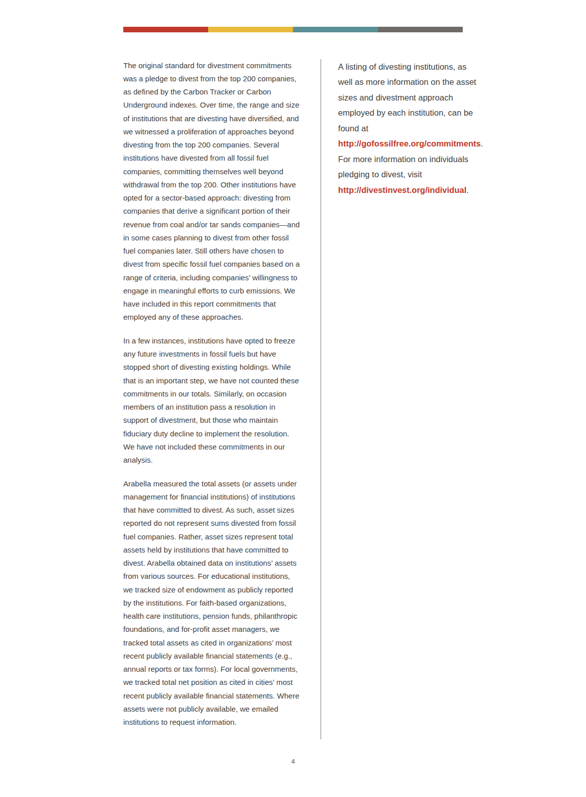The original standard for divestment commitments was a pledge to divest from the top 200 companies, as defined by the Carbon Tracker or Carbon Underground indexes. Over time, the range and size of institutions that are divesting have diversified, and we witnessed a proliferation of approaches beyond divesting from the top 200 companies. Several institutions have divested from all fossil fuel companies, committing themselves well beyond withdrawal from the top 200. Other institutions have opted for a sector-based approach: divesting from companies that derive a significant portion of their revenue from coal and/or tar sands companies—and in some cases planning to divest from other fossil fuel companies later. Still others have chosen to divest from specific fossil fuel companies based on a range of criteria, including companies’ willingness to engage in meaningful efforts to curb emissions. We have included in this report commitments that employed any of these approaches.
In a few instances, institutions have opted to freeze any future investments in fossil fuels but have stopped short of divesting existing holdings. While that is an important step, we have not counted these commitments in our totals. Similarly, on occasion members of an institution pass a resolution in support of divestment, but those who maintain fiduciary duty decline to implement the resolution. We have not included these commitments in our analysis.
Arabella measured the total assets (or assets under management for financial institutions) of institutions that have committed to divest. As such, asset sizes reported do not represent sums divested from fossil fuel companies. Rather, asset sizes represent total assets held by institutions that have committed to divest. Arabella obtained data on institutions’ assets from various sources. For educational institutions, we tracked size of endowment as publicly reported by the institutions. For faith-based organizations, health care institutions, pension funds, philanthropic foundations, and for-profit asset managers, we tracked total assets as cited in organizations’ most recent publicly available financial statements (e.g., annual reports or tax forms). For local governments, we tracked total net position as cited in cities’ most recent publicly available financial statements. Where assets were not publicly available, we emailed institutions to request information.
A listing of divesting institutions, as well as more information on the asset sizes and divestment approach employed by each institution, can be found at http://gofossilfree.org/commitments. For more information on individuals pledging to divest, visit http://divestinvest.org/individual.
4